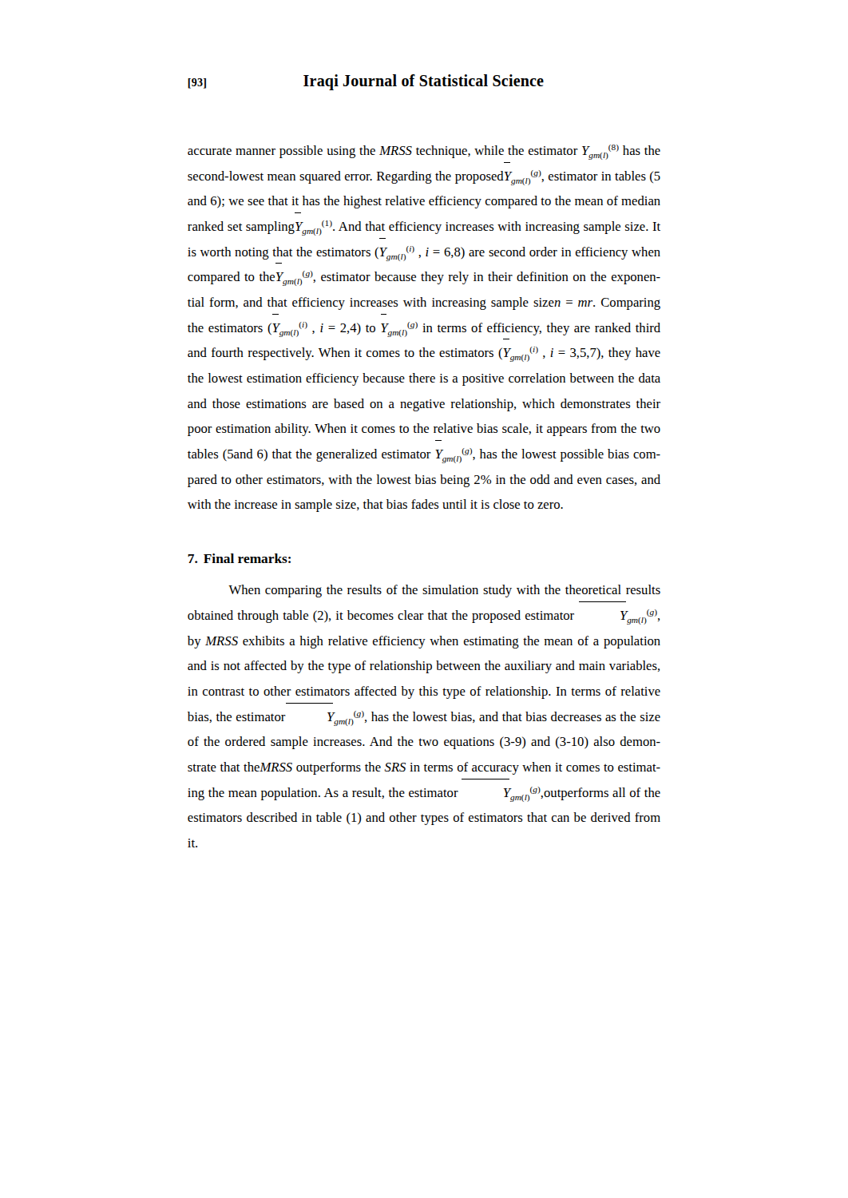[93]
Iraqi Journal of Statistical Science
accurate manner possible using the MRSS technique, while the estimator Ygm(l)(8) has the second-lowest mean squared error. Regarding the proposedYgm(l)(g), estimator in tables (5 and 6); we see that it has the highest relative efficiency compared to the mean of median ranked set samplingYgm(l)(1). And that efficiency increases with increasing sample size. It is worth noting that the estimators (Ygm(l)(i) , i = 6,8) are second order in efficiency when compared to theYgm(l)(g), estimator because they rely in their definition on the exponential form, and that efficiency increases with increasing sample sizen = mr. Comparing the estimators (Ygm(l)(i) , i = 2,4) to Ygm(l)(g) in terms of efficiency, they are ranked third and fourth respectively. When it comes to the estimators (Ygm(l)(i) , i = 3,5,7), they have the lowest estimation efficiency because there is a positive correlation between the data and those estimations are based on a negative relationship, which demonstrates their poor estimation ability. When it comes to the relative bias scale, it appears from the two tables (5and 6) that the generalized estimator Ygm(l)(g), has the lowest possible bias compared to other estimators, with the lowest bias being 2% in the odd and even cases, and with the increase in sample size, that bias fades until it is close to zero.
7. Final remarks:
When comparing the results of the simulation study with the theoretical results obtained through table (2), it becomes clear that the proposed estimator Ygm(l)(g), by MRSS exhibits a high relative efficiency when estimating the mean of a population and is not affected by the type of relationship between the auxiliary and main variables, in contrast to other estimators affected by this type of relationship. In terms of relative bias, the estimatorYgm(l)(g), has the lowest bias, and that bias decreases as the size of the ordered sample increases. And the two equations (3-9) and (3-10) also demonstrate that theMRSS outperforms the SRS in terms of accuracy when it comes to estimating the mean population. As a result, the estimator Ygm(l)(g), outperforms all of the estimators described in table (1) and other types of estimators that can be derived from it.